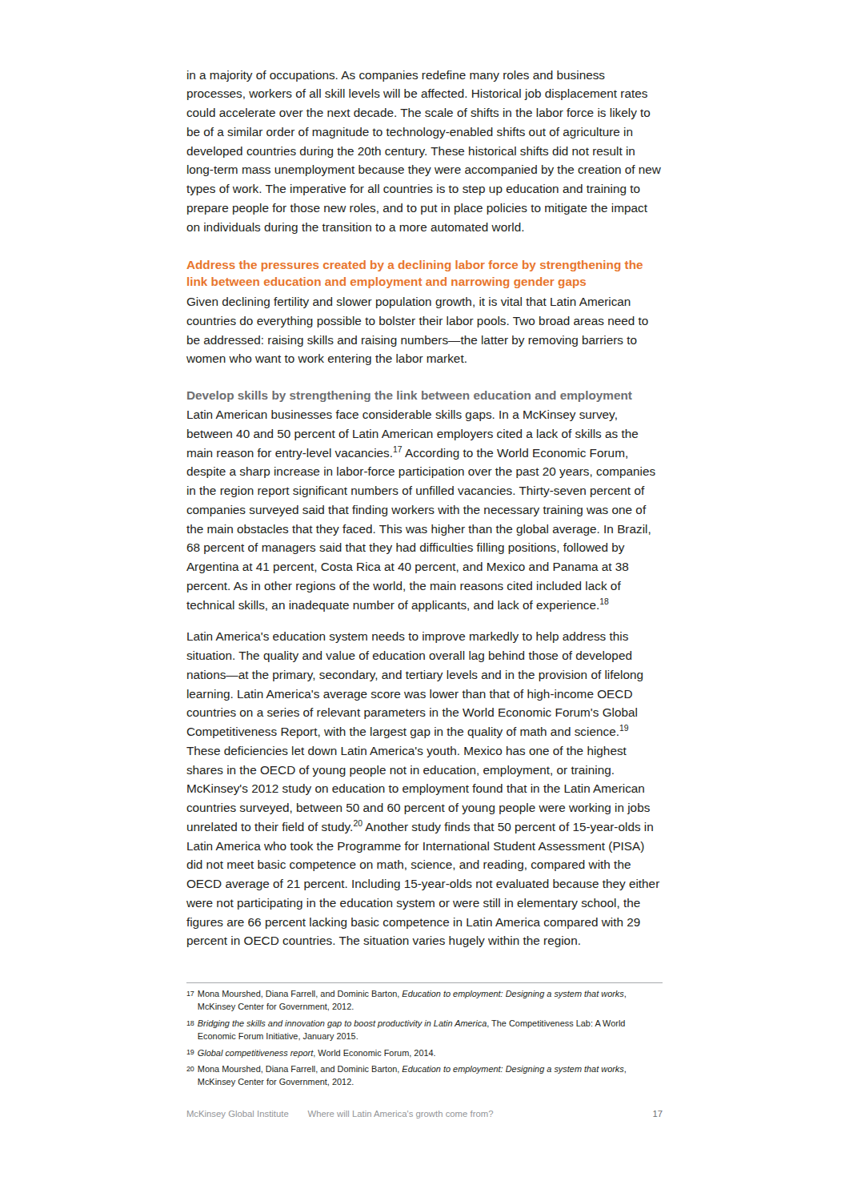in a majority of occupations. As companies redefine many roles and business processes, workers of all skill levels will be affected. Historical job displacement rates could accelerate over the next decade. The scale of shifts in the labor force is likely to be of a similar order of magnitude to technology-enabled shifts out of agriculture in developed countries during the 20th century. These historical shifts did not result in long-term mass unemployment because they were accompanied by the creation of new types of work. The imperative for all countries is to step up education and training to prepare people for those new roles, and to put in place policies to mitigate the impact on individuals during the transition to a more automated world.
Address the pressures created by a declining labor force by strengthening the link between education and employment and narrowing gender gaps
Given declining fertility and slower population growth, it is vital that Latin American countries do everything possible to bolster their labor pools. Two broad areas need to be addressed: raising skills and raising numbers—the latter by removing barriers to women who want to work entering the labor market.
Develop skills by strengthening the link between education and employment
Latin American businesses face considerable skills gaps. In a McKinsey survey, between 40 and 50 percent of Latin American employers cited a lack of skills as the main reason for entry-level vacancies.17 According to the World Economic Forum, despite a sharp increase in labor-force participation over the past 20 years, companies in the region report significant numbers of unfilled vacancies. Thirty-seven percent of companies surveyed said that finding workers with the necessary training was one of the main obstacles that they faced. This was higher than the global average. In Brazil, 68 percent of managers said that they had difficulties filling positions, followed by Argentina at 41 percent, Costa Rica at 40 percent, and Mexico and Panama at 38 percent. As in other regions of the world, the main reasons cited included lack of technical skills, an inadequate number of applicants, and lack of experience.18
Latin America's education system needs to improve markedly to help address this situation. The quality and value of education overall lag behind those of developed nations—at the primary, secondary, and tertiary levels and in the provision of lifelong learning. Latin America's average score was lower than that of high-income OECD countries on a series of relevant parameters in the World Economic Forum's Global Competitiveness Report, with the largest gap in the quality of math and science.19 These deficiencies let down Latin America's youth. Mexico has one of the highest shares in the OECD of young people not in education, employment, or training. McKinsey's 2012 study on education to employment found that in the Latin American countries surveyed, between 50 and 60 percent of young people were working in jobs unrelated to their field of study.20 Another study finds that 50 percent of 15-year-olds in Latin America who took the Programme for International Student Assessment (PISA) did not meet basic competence on math, science, and reading, compared with the OECD average of 21 percent. Including 15-year-olds not evaluated because they either were not participating in the education system or were still in elementary school, the figures are 66 percent lacking basic competence in Latin America compared with 29 percent in OECD countries. The situation varies hugely within the region.
17 Mona Mourshed, Diana Farrell, and Dominic Barton, Education to employment: Designing a system that works, McKinsey Center for Government, 2012.
18 Bridging the skills and innovation gap to boost productivity in Latin America, The Competitiveness Lab: A World Economic Forum Initiative, January 2015.
19 Global competitiveness report, World Economic Forum, 2014.
20 Mona Mourshed, Diana Farrell, and Dominic Barton, Education to employment: Designing a system that works, McKinsey Center for Government, 2012.
McKinsey Global Institute Where will Latin America's growth come from? 17